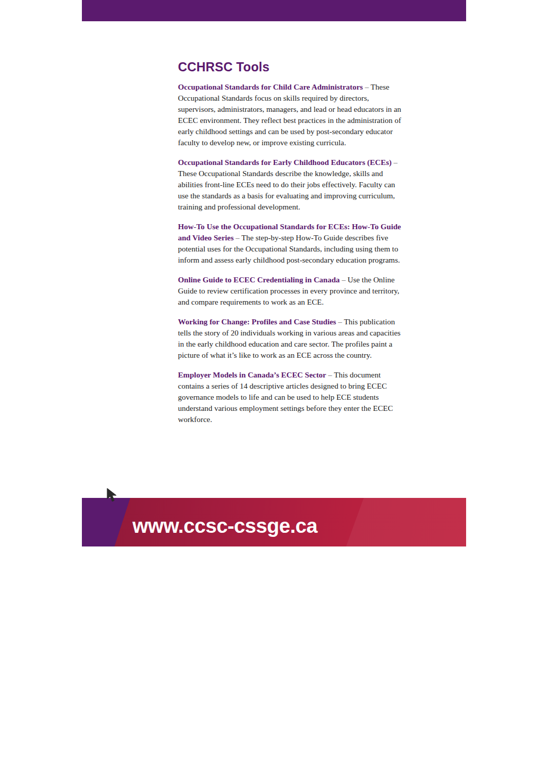CCHRSC Tools
Occupational Standards for Child Care Administrators – These Occupational Standards focus on skills required by directors, supervisors, administrators, managers, and lead or head educators in an ECEC environment. They reflect best practices in the administration of early childhood settings and can be used by post-secondary educator faculty to develop new, or improve existing curricula.
Occupational Standards for Early Childhood Educators (ECEs) – These Occupational Standards describe the knowledge, skills and abilities front-line ECEs need to do their jobs effectively. Faculty can use the standards as a basis for evaluating and improving curriculum, training and professional development.
How-To Use the Occupational Standards for ECEs: How-To Guide and Video Series – The step-by-step How-To Guide describes five potential uses for the Occupational Standards, including using them to inform and assess early childhood post-secondary education programs.
Online Guide to ECEC Credentialing in Canada – Use the Online Guide to review certification processes in every province and territory, and compare requirements to work as an ECE.
Working for Change: Profiles and Case Studies – This publication tells the story of 20 individuals working in various areas and capacities in the early childhood education and care sector. The profiles paint a picture of what it’s like to work as an ECE across the country.
Employer Models in Canada’s ECEC Sector – This document contains a series of 14 descriptive articles designed to bring ECEC governance models to life and can be used to help ECE students understand various employment settings before they enter the ECEC workforce.
www.ccsc-cssge.ca